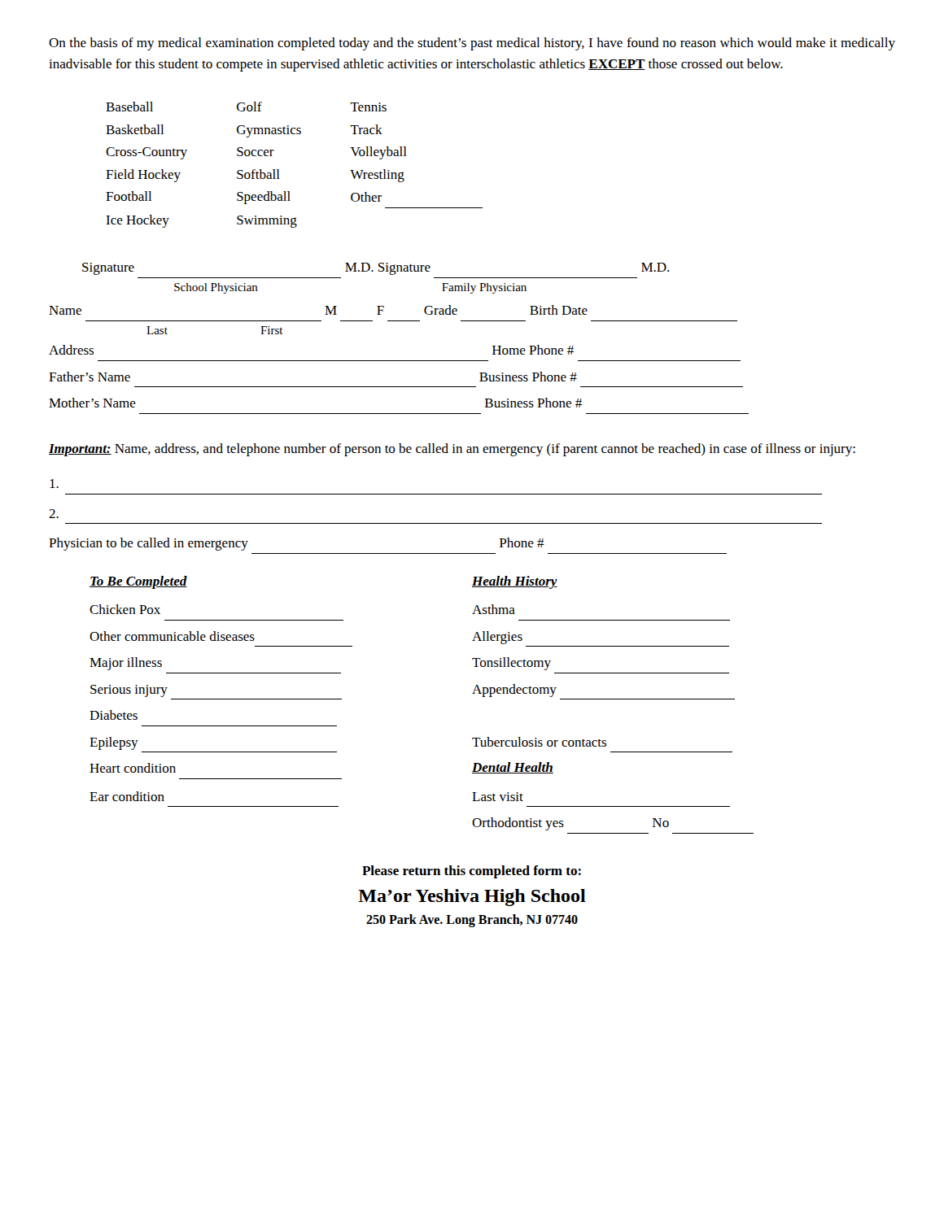On the basis of my medical examination completed today and the student’s past medical history, I have found no reason which would make it medically inadvisable for this student to compete in supervised athletic activities or interscholastic athletics EXCEPT those crossed out below.
| Baseball | Golf | Tennis |
| Basketball | Gymnastics | Track |
| Cross-Country | Soccer | Volleyball |
| Field Hockey | Softball | Wrestling |
| Football | Speedball | Other |
| Ice Hockey | Swimming | |
Signature M.D. Signature M.D.
School Physician Family Physician
Name M F Grade Birth Date
Last First
Address Home Phone #
Father’s Name Business Phone #
Mother’s Name Business Phone #
Important: Name, address, and telephone number of person to be called in an emergency (if parent cannot be reached) in case of illness or injury:
1.
2.
Physician to be called in emergency Phone #
| To Be Completed | Health History |
| Chicken Pox | Asthma |
| Other communicable diseases | Allergies |
| Major illness | Tonsillectomy |
| Serious injury | Appendectomy |
| Diabetes | |
| Epilepsy | Tuberculosis or contacts |
| Heart condition | Dental Health |
| Ear condition | Last visit |
| | Orthodontist yes No |
Please return this completed form to:
Ma’or Yeshiva High School
250 Park Ave. Long Branch, NJ 07740